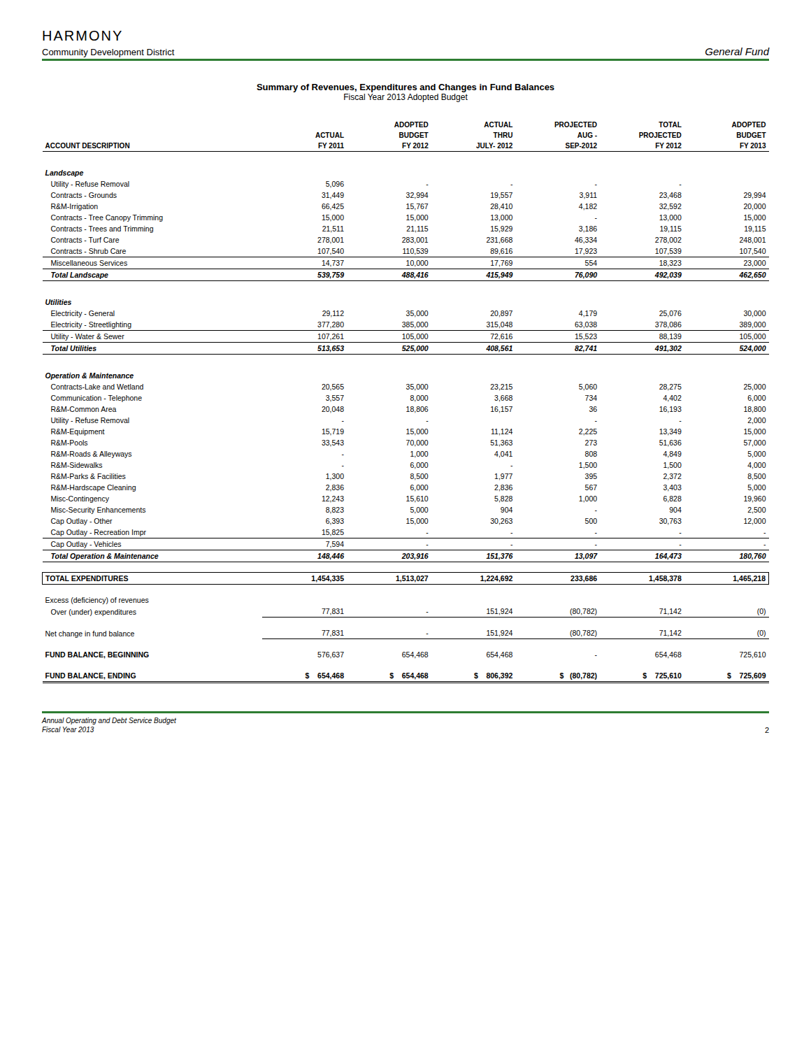HARMONY
Community Development District
General Fund
Summary of Revenues, Expenditures and Changes in Fund Balances
Fiscal Year 2013 Adopted Budget
| | | ADOPTED | ACTUAL | PROJECTED | TOTAL | ADOPTED |
| --- | --- | --- | --- | --- | --- | --- |
| | ACTUAL | BUDGET | THRU | AUG - | PROJECTED | BUDGET |
| ACCOUNT DESCRIPTION | FY 2011 | FY 2012 | JULY- 2012 | SEP-2012 | FY 2012 | FY 2013 |
| Landscape |
| Utility - Refuse Removal | 5,096 | - | - | - | - | |
| Contracts - Grounds | 31,449 | 32,994 | 19,557 | 3,911 | 23,468 | 29,994 |
| R&M-Irrigation | 66,425 | 15,767 | 28,410 | 4,182 | 32,592 | 20,000 |
| Contracts - Tree Canopy Trimming | 15,000 | 15,000 | 13,000 | - | 13,000 | 15,000 |
| Contracts - Trees and Trimming | 21,511 | 21,115 | 15,929 | 3,186 | 19,115 | 19,115 |
| Contracts - Turf Care | 278,001 | 283,001 | 231,668 | 46,334 | 278,002 | 248,001 |
| Contracts - Shrub Care | 107,540 | 110,539 | 89,616 | 17,923 | 107,539 | 107,540 |
| Miscellaneous Services | 14,737 | 10,000 | 17,769 | 554 | 18,323 | 23,000 |
| Total Landscape | 539,759 | 488,416 | 415,949 | 76,090 | 492,039 | 462,650 |
| Utilities |
| Electricity - General | 29,112 | 35,000 | 20,897 | 4,179 | 25,076 | 30,000 |
| Electricity - Streetlighting | 377,280 | 385,000 | 315,048 | 63,038 | 378,086 | 389,000 |
| Utility - Water & Sewer | 107,261 | 105,000 | 72,616 | 15,523 | 88,139 | 105,000 |
| Total Utilities | 513,653 | 525,000 | 408,561 | 82,741 | 491,302 | 524,000 |
| Operation & Maintenance |
| Contracts-Lake and Wetland | 20,565 | 35,000 | 23,215 | 5,060 | 28,275 | 25,000 |
| Communication - Telephone | 3,557 | 8,000 | 3,668 | 734 | 4,402 | 6,000 |
| R&M-Common Area | 20,048 | 18,806 | 16,157 | 36 | 16,193 | 18,800 |
| Utility - Refuse Removal | - | - | | - | - | 2,000 |
| R&M-Equipment | 15,719 | 15,000 | 11,124 | 2,225 | 13,349 | 15,000 |
| R&M-Pools | 33,543 | 70,000 | 51,363 | 273 | 51,636 | 57,000 |
| R&M-Roads & Alleyways | - | 1,000 | 4,041 | 808 | 4,849 | 5,000 |
| R&M-Sidewalks | - | 6,000 | - | 1,500 | 1,500 | 4,000 |
| R&M-Parks & Facilities | 1,300 | 8,500 | 1,977 | 395 | 2,372 | 8,500 |
| R&M-Hardscape Cleaning | 2,836 | 6,000 | 2,836 | 567 | 3,403 | 5,000 |
| Misc-Contingency | 12,243 | 15,610 | 5,828 | 1,000 | 6,828 | 19,960 |
| Misc-Security Enhancements | 8,823 | 5,000 | 904 | - | 904 | 2,500 |
| Cap Outlay - Other | 6,393 | 15,000 | 30,263 | 500 | 30,763 | 12,000 |
| Cap Outlay - Recreation Impr | 15,825 | - | - | - | - | - |
| Cap Outlay - Vehicles | 7,594 | - | - | - | - | - |
| Total Operation & Maintenance | 148,446 | 203,916 | 151,376 | 13,097 | 164,473 | 180,760 |
| TOTAL EXPENDITURES | 1,454,335 | 1,513,027 | 1,224,692 | 233,686 | 1,458,378 | 1,465,218 |
| Excess (deficiency) of revenues | | | | | | |
| Over (under) expenditures | 77,831 | - | 151,924 | (80,782) | 71,142 | (0) |
| Net change in fund balance | 77,831 | - | 151,924 | (80,782) | 71,142 | (0) |
| FUND BALANCE, BEGINNING | 576,637 | 654,468 | 654,468 | - | 654,468 | 725,610 |
| FUND BALANCE, ENDING | $ 654,468 | $ 654,468 | $ 806,392 | $ (80,782) | $ 725,610 | $ 725,609 |
Annual Operating and Debt Service Budget
Fiscal Year 2013
2